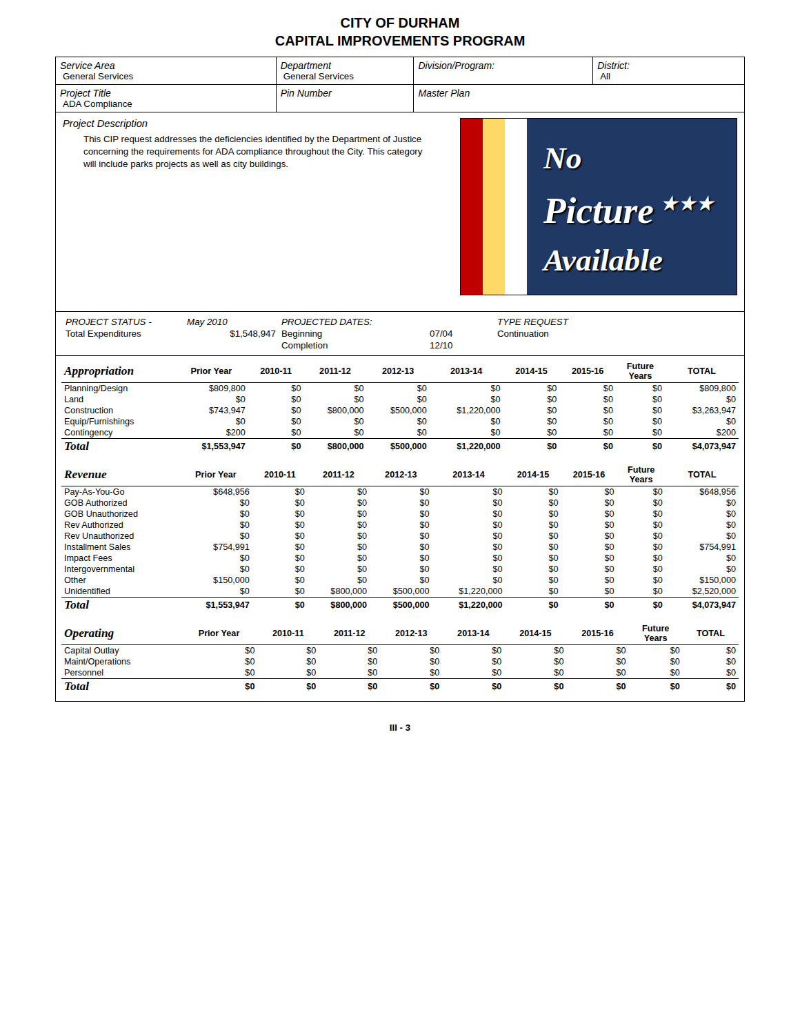CITY OF DURHAM
CAPITAL IMPROVEMENTS PROGRAM
| Service Area General Services | Department General Services | Division/Program: | District: All |
| Project Title ADA Compliance | Pin Number | Master Plan |
Project Description
This CIP request addresses the deficiencies identified by the Department of Justice concerning the requirements for ADA compliance throughout the City. This category will include parks projects as well as city buildings.
No Picture Available ★★★
| PROJECT STATUS - | May 2010 | PROJECTED DATES: | | TYPE REQUEST | |
| Total Expenditures | $1,548,947 | Beginning | 07/04 | Continuation | |
| | | Completion | 12/10 | | |
| Appropriation | Prior Year | 2010-11 | 2011-12 | 2012-13 | 2013-14 | 2014-15 | 2015-16 | Future Years | TOTAL |
| --- | --- | --- | --- | --- | --- | --- | --- | --- | --- |
| Planning/Design | $809,800 | $0 | $0 | $0 | $0 | $0 | $0 | $0 | $809,800 |
| Land | $0 | $0 | $0 | $0 | $0 | $0 | $0 | $0 | $0 |
| Construction | $743,947 | $0 | $800,000 | $500,000 | $1,220,000 | $0 | $0 | $0 | $3,263,947 |
| Equip/Furnishings | $0 | $0 | $0 | $0 | $0 | $0 | $0 | $0 | $0 |
| Contingency | $200 | $0 | $0 | $0 | $0 | $0 | $0 | $0 | $200 |
| Total | $1,553,947 | $0 | $800,000 | $500,000 | $1,220,000 | $0 | $0 | $0 | $4,073,947 |
| Revenue | Prior Year | 2010-11 | 2011-12 | 2012-13 | 2013-14 | 2014-15 | 2015-16 | Future Years | TOTAL |
| --- | --- | --- | --- | --- | --- | --- | --- | --- | --- |
| Pay-As-You-Go | $648,956 | $0 | $0 | $0 | $0 | $0 | $0 | $0 | $648,956 |
| GOB Authorized | $0 | $0 | $0 | $0 | $0 | $0 | $0 | $0 | $0 |
| GOB Unauthorized | $0 | $0 | $0 | $0 | $0 | $0 | $0 | $0 | $0 |
| Rev Authorized | $0 | $0 | $0 | $0 | $0 | $0 | $0 | $0 | $0 |
| Rev Unauthorized | $0 | $0 | $0 | $0 | $0 | $0 | $0 | $0 | $0 |
| Installment Sales | $754,991 | $0 | $0 | $0 | $0 | $0 | $0 | $0 | $754,991 |
| Impact Fees | $0 | $0 | $0 | $0 | $0 | $0 | $0 | $0 | $0 |
| Intergovernmental | $0 | $0 | $0 | $0 | $0 | $0 | $0 | $0 | $0 |
| Other | $150,000 | $0 | $0 | $0 | $0 | $0 | $0 | $0 | $150,000 |
| Unidentified | $0 | $0 | $800,000 | $500,000 | $1,220,000 | $0 | $0 | $0 | $2,520,000 |
| Total | $1,553,947 | $0 | $800,000 | $500,000 | $1,220,000 | $0 | $0 | $0 | $4,073,947 |
| Operating | Prior Year | 2010-11 | 2011-12 | 2012-13 | 2013-14 | 2014-15 | 2015-16 | Future Years | TOTAL |
| --- | --- | --- | --- | --- | --- | --- | --- | --- | --- |
| Capital Outlay | $0 | $0 | $0 | $0 | $0 | $0 | $0 | $0 | $0 |
| Maint/Operations | $0 | $0 | $0 | $0 | $0 | $0 | $0 | $0 | $0 |
| Personnel | $0 | $0 | $0 | $0 | $0 | $0 | $0 | $0 | $0 |
| Total | $0 | $0 | $0 | $0 | $0 | $0 | $0 | $0 | $0 |
III - 3